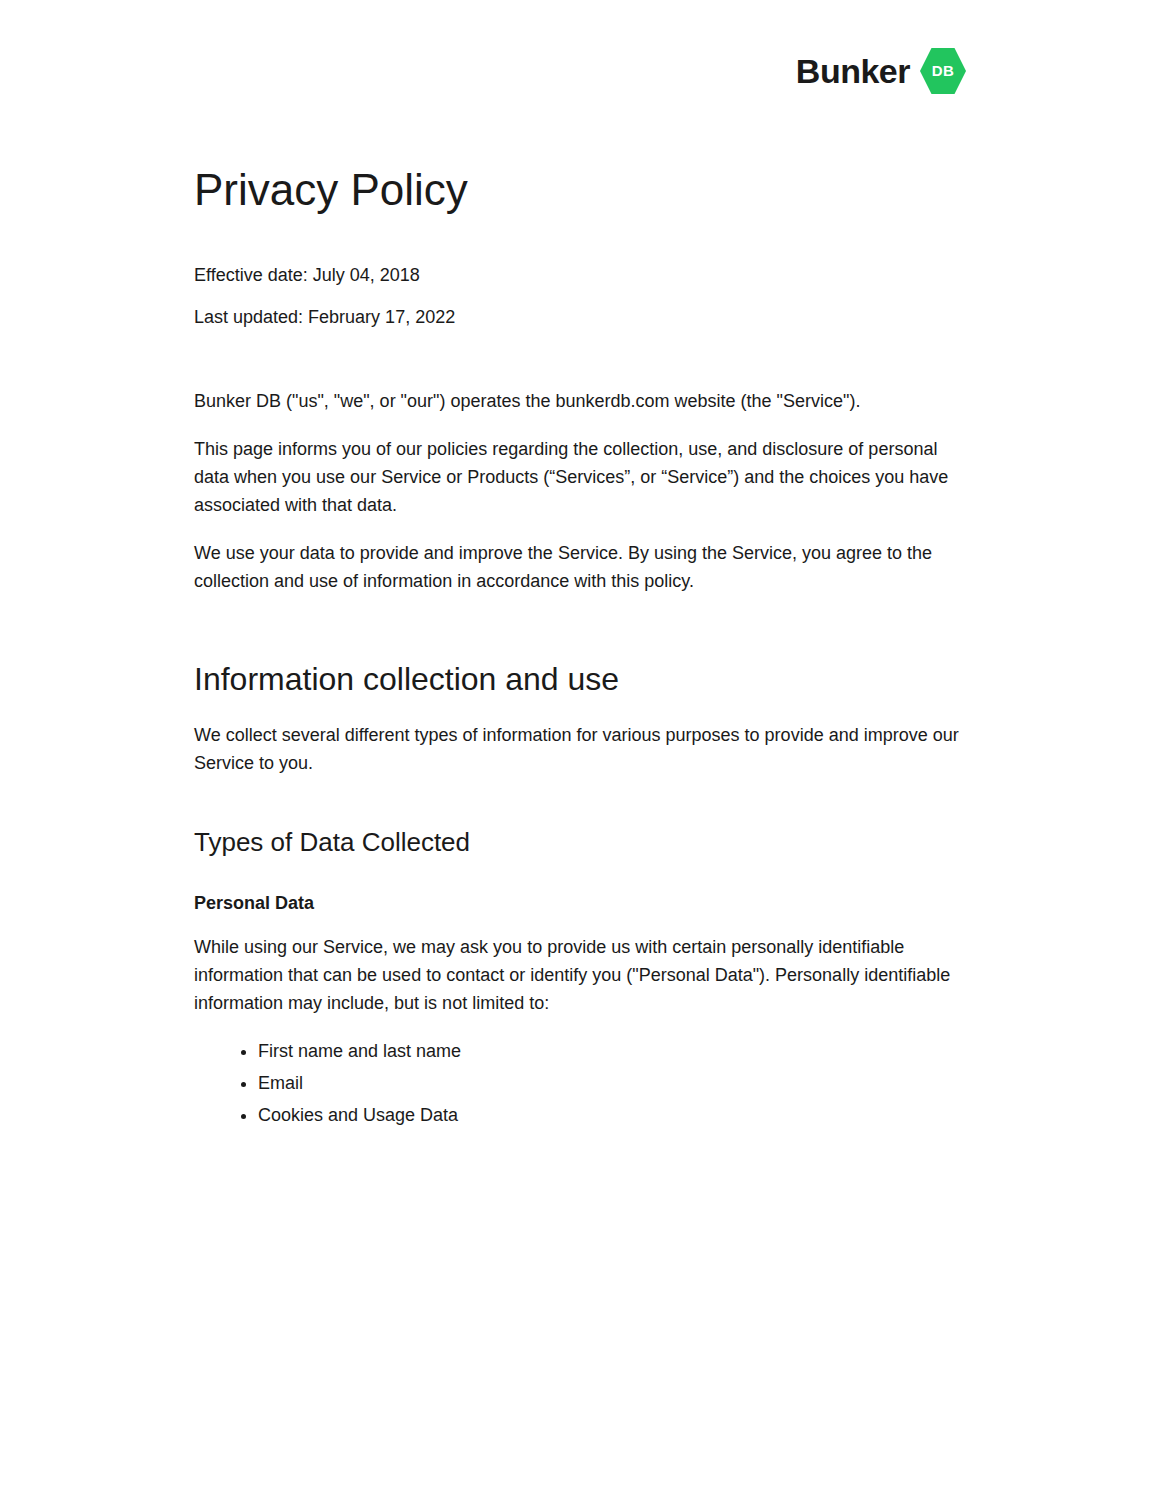Bunker DB
Privacy Policy
Effective date: July 04, 2018
Last updated: February 17, 2022
Bunker DB ("us", "we", or "our") operates the bunkerdb.com website (the "Service").
This page informs you of our policies regarding the collection, use, and disclosure of personal data when you use our Service or Products (“Services”, or “Service”) and the choices you have associated with that data.
We use your data to provide and improve the Service. By using the Service, you agree to the collection and use of information in accordance with this policy.
Information collection and use
We collect several different types of information for various purposes to provide and improve our Service to you.
Types of Data Collected
Personal Data
While using our Service, we may ask you to provide us with certain personally identifiable information that can be used to contact or identify you ("Personal Data"). Personally identifiable information may include, but is not limited to:
First name and last name
Email
Cookies and Usage Data